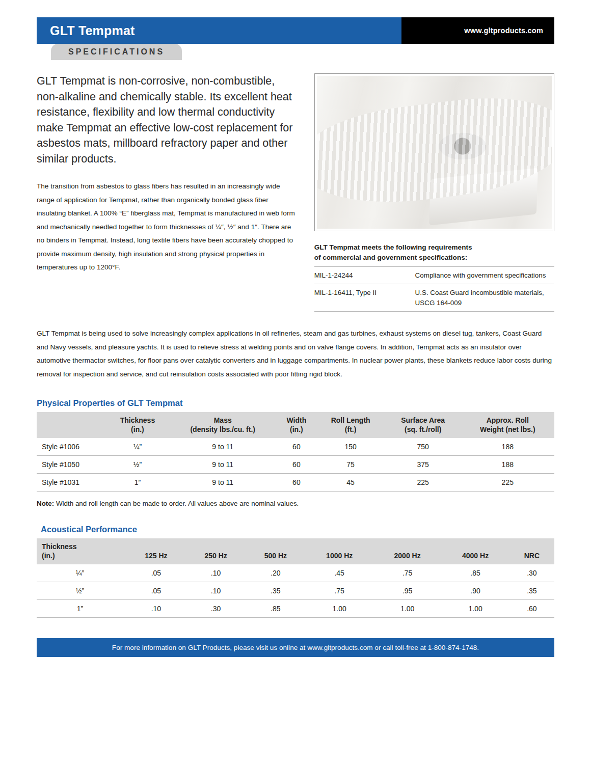GLT Tempmat
www.gltproducts.com
SPECIFICATIONS
GLT Tempmat is non-corrosive, non-combustible, non-alkaline and chemically stable. Its excellent heat resistance, flexibility and low thermal conductivity make Tempmat an effective low-cost replacement for asbestos mats, millboard refractory paper and other similar products.
The transition from asbestos to glass fibers has resulted in an increasingly wide range of application for Tempmat, rather than organically bonded glass fiber insulating blanket. A 100% “E” fiberglass mat, Tempmat is manufactured in web form and mechanically needled together to form thicknesses of ¼″, ½″ and 1″. There are no binders in Tempmat. Instead, long textile fibers have been accurately chopped to provide maximum density, high insulation and strong physical properties in temperatures up to 1200°F.
GLT Tempmat meets the following requirements
of commercial and government specifications:
| MIL-1-24244 | Compliance with government specifications |
| MIL-1-16411, Type II | U.S. Coast Guard incombustible materials, USCG 164-009 |
GLT Tempmat is being used to solve increasingly complex applications in oil refineries, steam and gas turbines, exhaust systems on diesel tug, tankers, Coast Guard and Navy vessels, and pleasure yachts. It is used to relieve stress at welding points and on valve flange covers. In addition, Tempmat acts as an insulator over automotive thermactor switches, for floor pans over catalytic converters and in luggage compartments. In nuclear power plants, these blankets reduce labor costs during removal for inspection and service, and cut reinsulation costs associated with poor fitting rigid block.
Physical Properties of GLT Tempmat
| | Thickness (in.) | Mass (density lbs./cu. ft.) | Width (in.) | Roll Length (ft.) | Surface Area (sq. ft./roll) | Approx. Roll Weight (net lbs.) |
| --- | --- | --- | --- | --- | --- | --- |
| Style #1006 | ¼” | 9 to 11 | 60 | 150 | 750 | 188 |
| Style #1050 | ½” | 9 to 11 | 60 | 75 | 375 | 188 |
| Style #1031 | 1” | 9 to 11 | 60 | 45 | 225 | 225 |
Note: Width and roll length can be made to order. All values above are nominal values.
Acoustical Performance
| Thickness (in.) | 125 Hz | 250 Hz | 500 Hz | 1000 Hz | 2000 Hz | 4000 Hz | NRC |
| --- | --- | --- | --- | --- | --- | --- | --- |
| ¼” | .05 | .10 | .20 | .45 | .75 | .85 | .30 |
| ½” | .05 | .10 | .35 | .75 | .95 | .90 | .35 |
| 1” | .10 | .30 | .85 | 1.00 | 1.00 | 1.00 | .60 |
For more information on GLT Products, please visit us online at www.gltproducts.com or call toll-free at 1-800-874-1748.